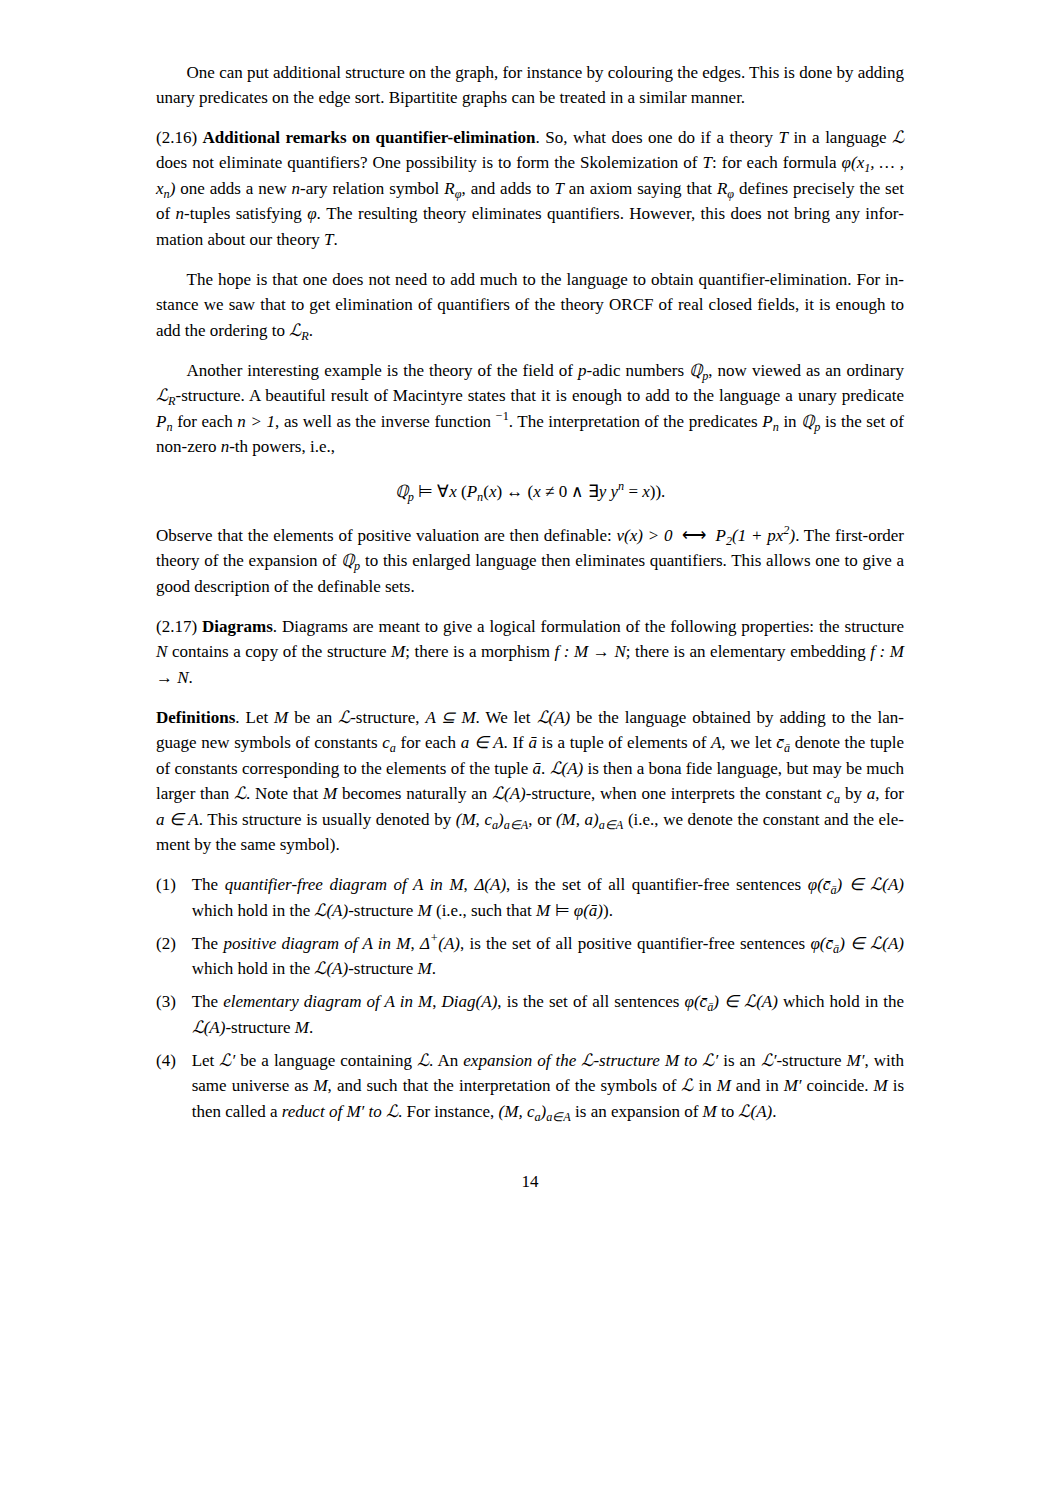One can put additional structure on the graph, for instance by colouring the edges. This is done by adding unary predicates on the edge sort. Bipartitite graphs can be treated in a similar manner.
(2.16) Additional remarks on quantifier-elimination. So, what does one do if a theory T in a language ℒ does not eliminate quantifiers? One possibility is to form the Skolemization of T: for each formula φ(x1, … , xn) one adds a new n-ary relation symbol Rφ, and adds to T an axiom saying that Rφ defines precisely the set of n-tuples satisfying φ. The resulting theory eliminates quantifiers. However, this does not bring any information about our theory T.
The hope is that one does not need to add much to the language to obtain quantifier-elimination. For instance we saw that to get elimination of quantifiers of the theory ORCF of real closed fields, it is enough to add the ordering to ℒR.
Another interesting example is the theory of the field of p-adic numbers ℚp, now viewed as an ordinary ℒR-structure. A beautiful result of Macintyre states that it is enough to add to the language a unary predicate Pn for each n > 1, as well as the inverse function −1. The interpretation of the predicates Pn in ℚp is the set of non-zero n-th powers, i.e.,
ℚp ⊨ ∀x (Pn(x) ↔ (x ≠ 0 ∧ ∃y yn = x)).
Observe that the elements of positive valuation are then definable: v(x) > 0 ⟷ P2(1 + px2). The first-order theory of the expansion of ℚp to this enlarged language then eliminates quantifiers. This allows one to give a good description of the definable sets.
(2.17) Diagrams. Diagrams are meant to give a logical formulation of the following properties: the structure N contains a copy of the structure M; there is a morphism f : M → N; there is an elementary embedding f : M → N.
Definitions. Let M be an ℒ-structure, A ⊆ M. We let ℒ(A) be the language obtained by adding to the language new symbols of constants ca for each a ∈ A. If ā is a tuple of elements of A, we let c̄ā denote the tuple of constants corresponding to the elements of the tuple ā. ℒ(A) is then a bona fide language, but may be much larger than ℒ. Note that M becomes naturally an ℒ(A)-structure, when one interprets the constant ca by a, for a ∈ A. This structure is usually denoted by (M, ca)a∈A, or (M, a)a∈A (i.e., we denote the constant and the element by the same symbol).
(1) The quantifier-free diagram of A in M, Δ(A), is the set of all quantifier-free sentences φ(c̄ā) ∈ ℒ(A) which hold in the ℒ(A)-structure M (i.e., such that M ⊨ φ(ā)).
(2) The positive diagram of A in M, Δ+(A), is the set of all positive quantifier-free sentences φ(c̄ā) ∈ ℒ(A) which hold in the ℒ(A)-structure M.
(3) The elementary diagram of A in M, Diag(A), is the set of all sentences φ(c̄ā) ∈ ℒ(A) which hold in the ℒ(A)-structure M.
(4) Let ℒ′ be a language containing ℒ. An expansion of the ℒ-structure M to ℒ′ is an ℒ′-structure M′, with same universe as M, and such that the interpretation of the symbols of ℒ in M and in M′ coincide. M is then called a reduct of M′ to ℒ. For instance, (M, ca)a∈A is an expansion of M to ℒ(A).
14